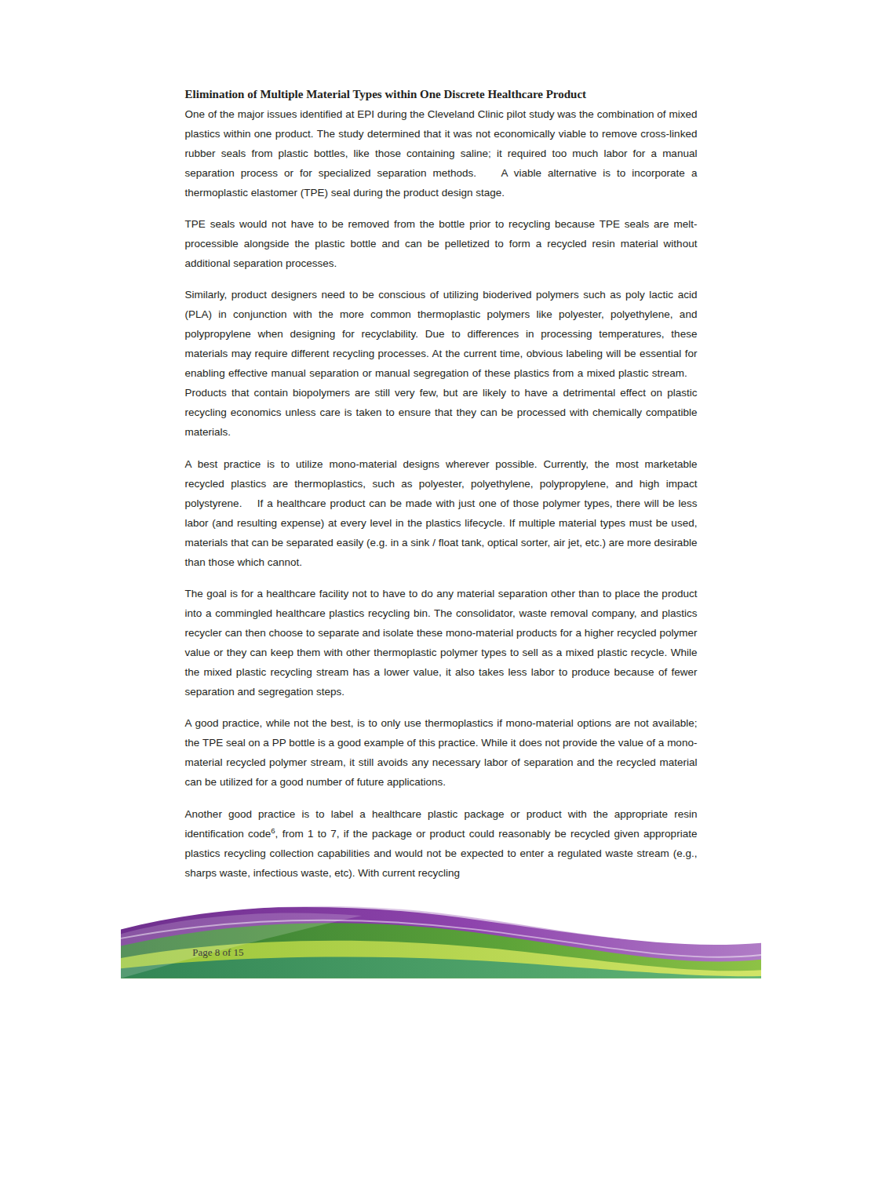Elimination of Multiple Material Types within One Discrete Healthcare Product
One of the major issues identified at EPI during the Cleveland Clinic pilot study was the combination of mixed plastics within one product. The study determined that it was not economically viable to remove cross-linked rubber seals from plastic bottles, like those containing saline; it required too much labor for a manual separation process or for specialized separation methods. A viable alternative is to incorporate a thermoplastic elastomer (TPE) seal during the product design stage.
TPE seals would not have to be removed from the bottle prior to recycling because TPE seals are melt-processible alongside the plastic bottle and can be pelletized to form a recycled resin material without additional separation processes.
Similarly, product designers need to be conscious of utilizing bioderived polymers such as poly lactic acid (PLA) in conjunction with the more common thermoplastic polymers like polyester, polyethylene, and polypropylene when designing for recyclability. Due to differences in processing temperatures, these materials may require different recycling processes. At the current time, obvious labeling will be essential for enabling effective manual separation or manual segregation of these plastics from a mixed plastic stream. Products that contain biopolymers are still very few, but are likely to have a detrimental effect on plastic recycling economics unless care is taken to ensure that they can be processed with chemically compatible materials.
A best practice is to utilize mono-material designs wherever possible. Currently, the most marketable recycled plastics are thermoplastics, such as polyester, polyethylene, polypropylene, and high impact polystyrene. If a healthcare product can be made with just one of those polymer types, there will be less labor (and resulting expense) at every level in the plastics lifecycle. If multiple material types must be used, materials that can be separated easily (e.g. in a sink / float tank, optical sorter, air jet, etc.) are more desirable than those which cannot.
The goal is for a healthcare facility not to have to do any material separation other than to place the product into a commingled healthcare plastics recycling bin. The consolidator, waste removal company, and plastics recycler can then choose to separate and isolate these mono-material products for a higher recycled polymer value or they can keep them with other thermoplastic polymer types to sell as a mixed plastic recycle. While the mixed plastic recycling stream has a lower value, it also takes less labor to produce because of fewer separation and segregation steps.
A good practice, while not the best, is to only use thermoplastics if mono-material options are not available; the TPE seal on a PP bottle is a good example of this practice. While it does not provide the value of a mono-material recycled polymer stream, it still avoids any necessary labor of separation and the recycled material can be utilized for a good number of future applications.
Another good practice is to label a healthcare plastic package or product with the appropriate resin identification code6, from 1 to 7, if the package or product could reasonably be recycled given appropriate plastics recycling collection capabilities and would not be expected to enter a regulated waste stream (e.g., sharps waste, infectious waste, etc). With current recycling
Page 8 of 15